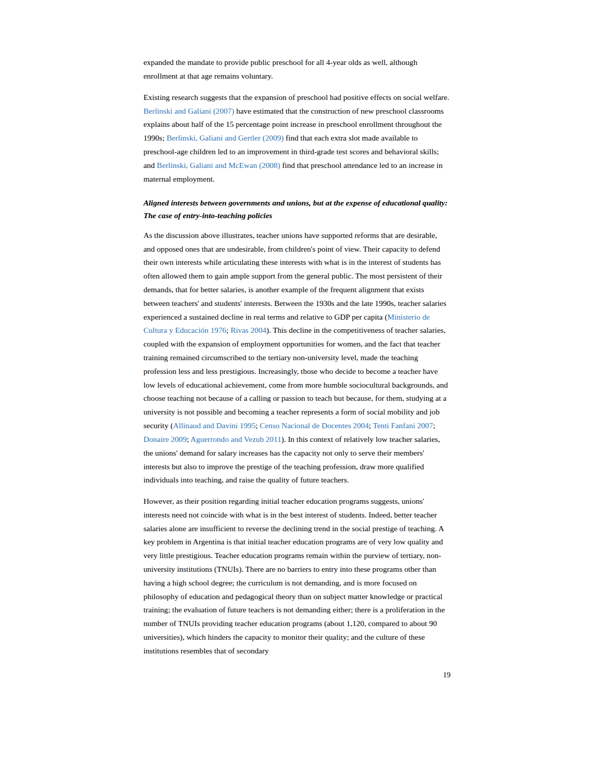expanded the mandate to provide public preschool for all 4-year olds as well, although enrollment at that age remains voluntary.
Existing research suggests that the expansion of preschool had positive effects on social welfare. Berlinski and Galiani (2007) have estimated that the construction of new preschool classrooms explains about half of the 15 percentage point increase in preschool enrollment throughout the 1990s; Berlinski, Galiani and Gertler (2009) find that each extra slot made available to preschool-age children led to an improvement in third-grade test scores and behavioral skills; and Berlinski, Galiani and McEwan (2008) find that preschool attendance led to an increase in maternal employment.
Aligned interests between governments and unions, but at the expense of educational quality: The case of entry-into-teaching policies
As the discussion above illustrates, teacher unions have supported reforms that are desirable, and opposed ones that are undesirable, from children's point of view. Their capacity to defend their own interests while articulating these interests with what is in the interest of students has often allowed them to gain ample support from the general public. The most persistent of their demands, that for better salaries, is another example of the frequent alignment that exists between teachers' and students' interests. Between the 1930s and the late 1990s, teacher salaries experienced a sustained decline in real terms and relative to GDP per capita (Ministerio de Cultura y Educación 1976; Rivas 2004). This decline in the competitiveness of teacher salaries, coupled with the expansion of employment opportunities for women, and the fact that teacher training remained circumscribed to the tertiary non-university level, made the teaching profession less and less prestigious. Increasingly, those who decide to become a teacher have low levels of educational achievement, come from more humble sociocultural backgrounds, and choose teaching not because of a calling or passion to teach but because, for them, studying at a university is not possible and becoming a teacher represents a form of social mobility and job security (Allinaud and Davini 1995; Censo Nacional de Docentes 2004; Tenti Fanfani 2007; Donaire 2009; Aguerrondo and Vezub 2011). In this context of relatively low teacher salaries, the unions' demand for salary increases has the capacity not only to serve their members' interests but also to improve the prestige of the teaching profession, draw more qualified individuals into teaching, and raise the quality of future teachers.
However, as their position regarding initial teacher education programs suggests, unions' interests need not coincide with what is in the best interest of students. Indeed, better teacher salaries alone are insufficient to reverse the declining trend in the social prestige of teaching. A key problem in Argentina is that initial teacher education programs are of very low quality and very little prestigious. Teacher education programs remain within the purview of tertiary, non-university institutions (TNUIs). There are no barriers to entry into these programs other than having a high school degree; the curriculum is not demanding, and is more focused on philosophy of education and pedagogical theory than on subject matter knowledge or practical training; the evaluation of future teachers is not demanding either; there is a proliferation in the number of TNUIs providing teacher education programs (about 1,120, compared to about 90 universities), which hinders the capacity to monitor their quality; and the culture of these institutions resembles that of secondary
19